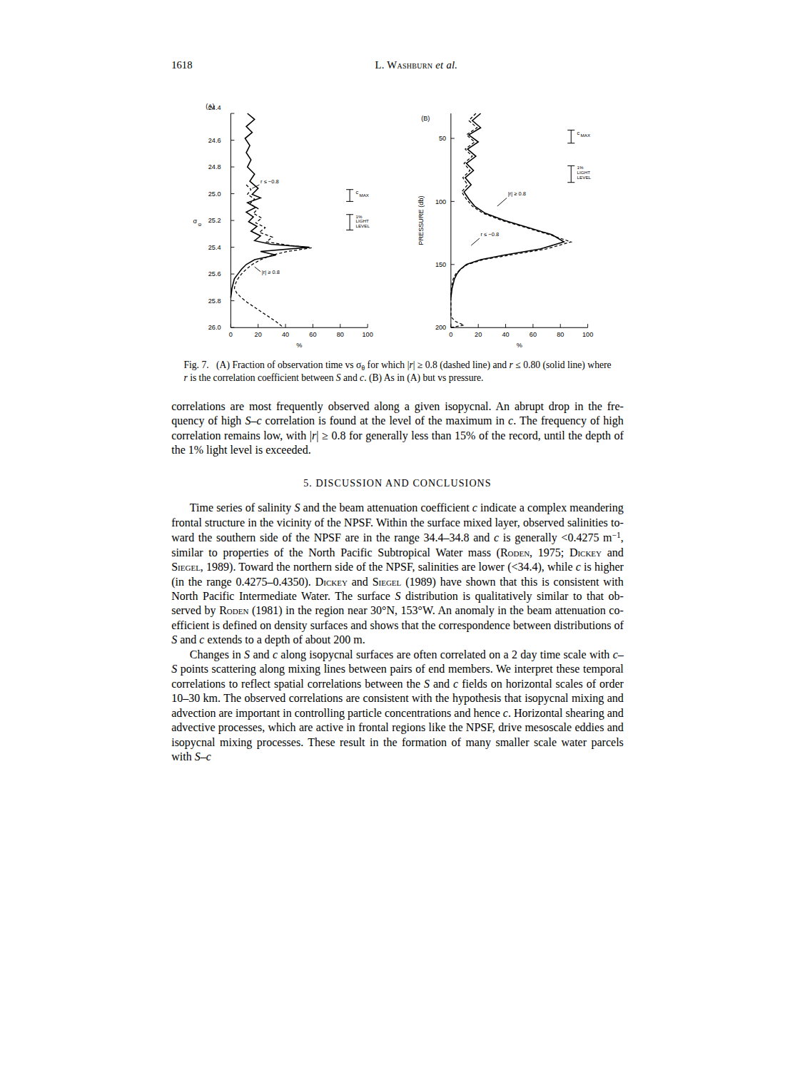1618 L. Washburn et al.
(A) 24.4 24.6 24.8 25.0 25.2 25.4 25.6 25.8 26.0 σ Θ 0 20 40 60 80 100 % r ≤ −0.8 |r| ≥ 0.8 c MAX 1% LIGHT LEVEL (B) 50 100 150 200 PRESSURE (db) 0 20 40 60 80 100 % |r| ≥ 0.8 r ≤ −0.8 c MAX 1% LIGHT LEVEL
Fig. 7. (A) Fraction of observation time vs σθ for which |r| ≥ 0.8 (dashed line) and r ≤ 0.80 (solid line) where r is the correlation coefficient between S and c. (B) As in (A) but vs pressure.
correlations are most frequently observed along a given isopycnal. An abrupt drop in the frequency of high S–c correlation is found at the level of the maximum in c. The frequency of high correlation remains low, with |r| ≥ 0.8 for generally less than 15% of the record, until the depth of the 1% light level is exceeded.
5. Discussion and Conclusions
Time series of salinity S and the beam attenuation coefficient c indicate a complex meandering frontal structure in the vicinity of the NPSF. Within the surface mixed layer, observed salinities toward the southern side of the NPSF are in the range 34.4–34.8 and c is generally <0.4275 m−1, similar to properties of the North Pacific Subtropical Water mass (Roden, 1975; Dickey and Siegel, 1989). Toward the northern side of the NPSF, salinities are lower (<34.4), while c is higher (in the range 0.4275–0.4350). Dickey and Siegel (1989) have shown that this is consistent with North Pacific Intermediate Water. The surface S distribution is qualitatively similar to that observed by Roden (1981) in the region near 30°N, 153°W. An anomaly in the beam attenuation coefficient is defined on density surfaces and shows that the correspondence between distributions of S and c extends to a depth of about 200 m.
Changes in S and c along isopycnal surfaces are often correlated on a 2 day time scale with c–S points scattering along mixing lines between pairs of end members. We interpret these temporal correlations to reflect spatial correlations between the S and c fields on horizontal scales of order 10–30 km. The observed correlations are consistent with the hypothesis that isopycnal mixing and advection are important in controlling particle concentrations and hence c. Horizontal shearing and advective processes, which are active in frontal regions like the NPSF, drive mesoscale eddies and isopycnal mixing processes. These result in the formation of many smaller scale water parcels with S–c